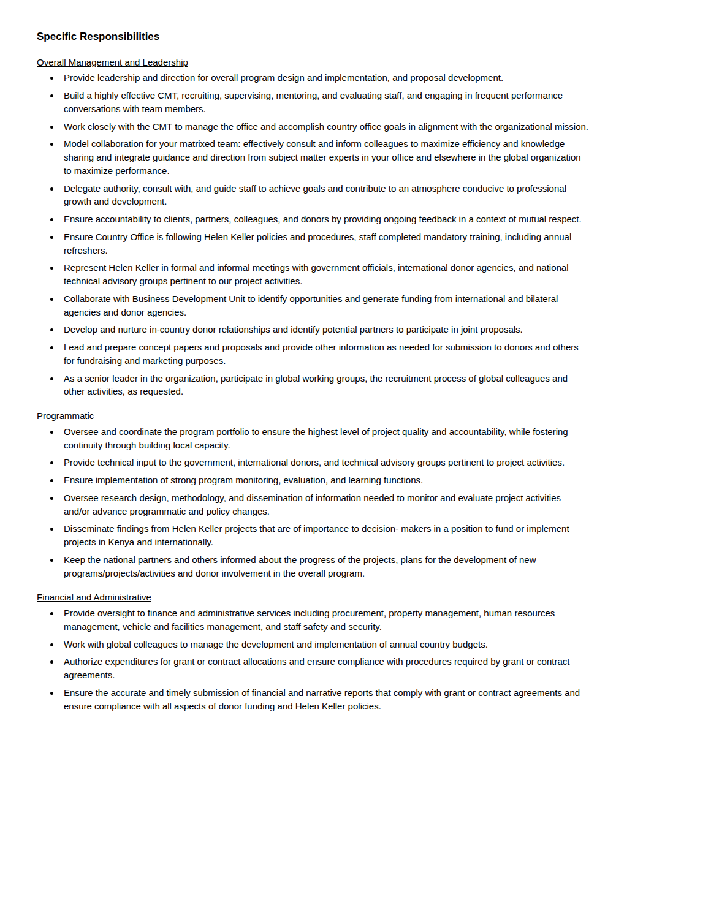Specific Responsibilities
Overall Management and Leadership
Provide leadership and direction for overall program design and implementation, and proposal development.
Build a highly effective CMT, recruiting, supervising, mentoring, and evaluating staff, and engaging in frequent performance conversations with team members.
Work closely with the CMT to manage the office and accomplish country office goals in alignment with the organizational mission.
Model collaboration for your matrixed team: effectively consult and inform colleagues to maximize efficiency and knowledge sharing and integrate guidance and direction from subject matter experts in your office and elsewhere in the global organization to maximize performance.
Delegate authority, consult with, and guide staff to achieve goals and contribute to an atmosphere conducive to professional growth and development.
Ensure accountability to clients, partners, colleagues, and donors by providing ongoing feedback in a context of mutual respect.
Ensure Country Office is following Helen Keller policies and procedures, staff completed mandatory training, including annual refreshers.
Represent Helen Keller in formal and informal meetings with government officials, international donor agencies, and national technical advisory groups pertinent to our project activities.
Collaborate with Business Development Unit to identify opportunities and generate funding from international and bilateral agencies and donor agencies.
Develop and nurture in-country donor relationships and identify potential partners to participate in joint proposals.
Lead and prepare concept papers and proposals and provide other information as needed for submission to donors and others for fundraising and marketing purposes.
As a senior leader in the organization, participate in global working groups, the recruitment process of global colleagues and other activities, as requested.
Programmatic
Oversee and coordinate the program portfolio to ensure the highest level of project quality and accountability, while fostering continuity through building local capacity.
Provide technical input to the government, international donors, and technical advisory groups pertinent to project activities.
Ensure implementation of strong program monitoring, evaluation, and learning functions.
Oversee research design, methodology, and dissemination of information needed to monitor and evaluate project activities and/or advance programmatic and policy changes.
Disseminate findings from Helen Keller projects that are of importance to decision- makers in a position to fund or implement projects in Kenya and internationally.
Keep the national partners and others informed about the progress of the projects, plans for the development of new programs/projects/activities and donor involvement in the overall program.
Financial and Administrative
Provide oversight to finance and administrative services including procurement, property management, human resources management, vehicle and facilities management, and staff safety and security.
Work with global colleagues to manage the development and implementation of annual country budgets.
Authorize expenditures for grant or contract allocations and ensure compliance with procedures required by grant or contract agreements.
Ensure the accurate and timely submission of financial and narrative reports that comply with grant or contract agreements and ensure compliance with all aspects of donor funding and Helen Keller policies.